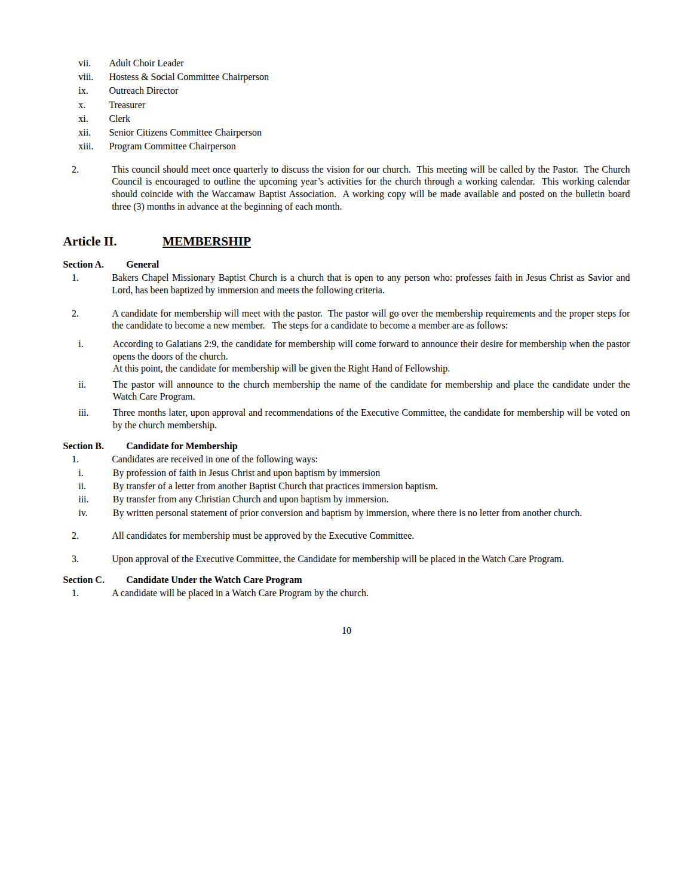vii. Adult Choir Leader
viii. Hostess & Social Committee Chairperson
ix. Outreach Director
x. Treasurer
xi. Clerk
xii. Senior Citizens Committee Chairperson
xiii. Program Committee Chairperson
2. This council should meet once quarterly to discuss the vision for our church. This meeting will be called by the Pastor. The Church Council is encouraged to outline the upcoming year’s activities for the church through a working calendar. This working calendar should coincide with the Waccamaw Baptist Association. A working copy will be made available and posted on the bulletin board three (3) months in advance at the beginning of each month.
Article II. MEMBERSHIP
Section A. General
1. Bakers Chapel Missionary Baptist Church is a church that is open to any person who: professes faith in Jesus Christ as Savior and Lord, has been baptized by immersion and meets the following criteria.
2. A candidate for membership will meet with the pastor. The pastor will go over the membership requirements and the proper steps for the candidate to become a new member. The steps for a candidate to become a member are as follows:
i. According to Galatians 2:9, the candidate for membership will come forward to announce their desire for membership when the pastor opens the doors of the church.
At this point, the candidate for membership will be given the Right Hand of Fellowship.
ii. The pastor will announce to the church membership the name of the candidate for membership and place the candidate under the Watch Care Program.
iii. Three months later, upon approval and recommendations of the Executive Committee, the candidate for membership will be voted on by the church membership.
Section B. Candidate for Membership
1. Candidates are received in one of the following ways:
i. By profession of faith in Jesus Christ and upon baptism by immersion
ii. By transfer of a letter from another Baptist Church that practices immersion baptism.
iii. By transfer from any Christian Church and upon baptism by immersion.
iv. By written personal statement of prior conversion and baptism by immersion, where there is no letter from another church.
2. All candidates for membership must be approved by the Executive Committee.
3. Upon approval of the Executive Committee, the Candidate for membership will be placed in the Watch Care Program.
Section C. Candidate Under the Watch Care Program
1. A candidate will be placed in a Watch Care Program by the church.
10